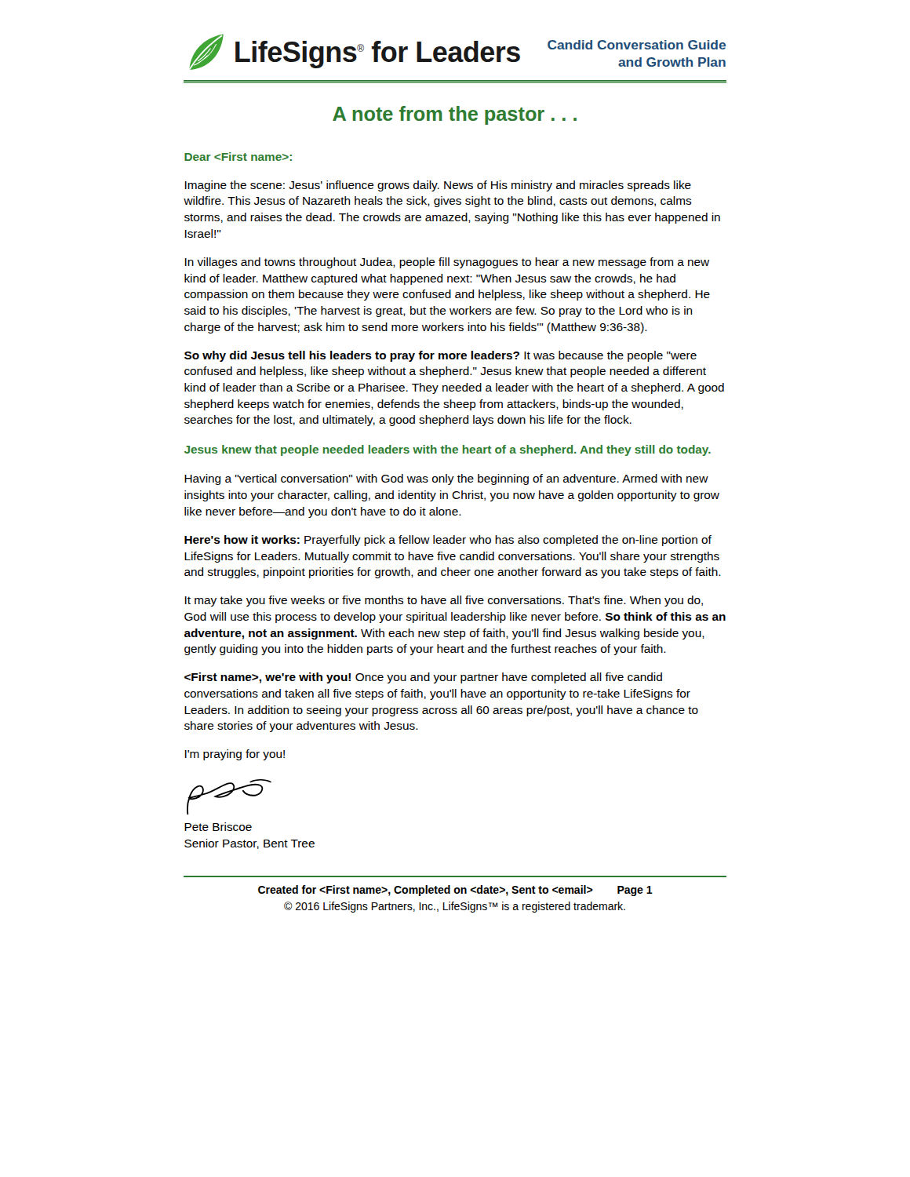Life Signs® for Leaders
Candid Conversation Guide
and Growth Plan
A note from the pastor . . .
Dear <First name>:
Imagine the scene: Jesus' influence grows daily. News of His ministry and miracles spreads like wildfire. This Jesus of Nazareth heals the sick, gives sight to the blind, casts out demons, calms storms, and raises the dead. The crowds are amazed, saying "Nothing like this has ever happened in Israel!"
In villages and towns throughout Judea, people fill synagogues to hear a new message from a new kind of leader. Matthew captured what happened next: "When Jesus saw the crowds, he had compassion on them because they were confused and helpless, like sheep without a shepherd. He said to his disciples, 'The harvest is great, but the workers are few. So pray to the Lord who is in charge of the harvest; ask him to send more workers into his fields'" (Matthew 9:36-38).
So why did Jesus tell his leaders to pray for more leaders? It was because the people "were confused and helpless, like sheep without a shepherd." Jesus knew that people needed a different kind of leader than a Scribe or a Pharisee. They needed a leader with the heart of a shepherd. A good shepherd keeps watch for enemies, defends the sheep from attackers, binds-up the wounded, searches for the lost, and ultimately, a good shepherd lays down his life for the flock.
Jesus knew that people needed leaders with the heart of a shepherd. And they still do today.
Having a "vertical conversation" with God was only the beginning of an adventure. Armed with new insights into your character, calling, and identity in Christ, you now have a golden opportunity to grow like never before—and you don't have to do it alone.
Here's how it works: Prayerfully pick a fellow leader who has also completed the on-line portion of LifeSigns for Leaders. Mutually commit to have five candid conversations. You'll share your strengths and struggles, pinpoint priorities for growth, and cheer one another forward as you take steps of faith.
It may take you five weeks or five months to have all five conversations. That's fine. When you do, God will use this process to develop your spiritual leadership like never before. So think of this as an adventure, not an assignment. With each new step of faith, you'll find Jesus walking beside you, gently guiding you into the hidden parts of your heart and the furthest reaches of your faith.
<First name>, we're with you! Once you and your partner have completed all five candid conversations and taken all five steps of faith, you'll have an opportunity to re-take LifeSigns for Leaders. In addition to seeing your progress across all 60 areas pre/post, you'll have a chance to share stories of your adventures with Jesus.
I'm praying for you!
Pete Briscoe
Senior Pastor, Bent Tree
Created for <First name>, Completed on <date>, Sent to <email> Page 1
© 2016 LifeSigns Partners, Inc., LifeSigns™ is a registered trademark.